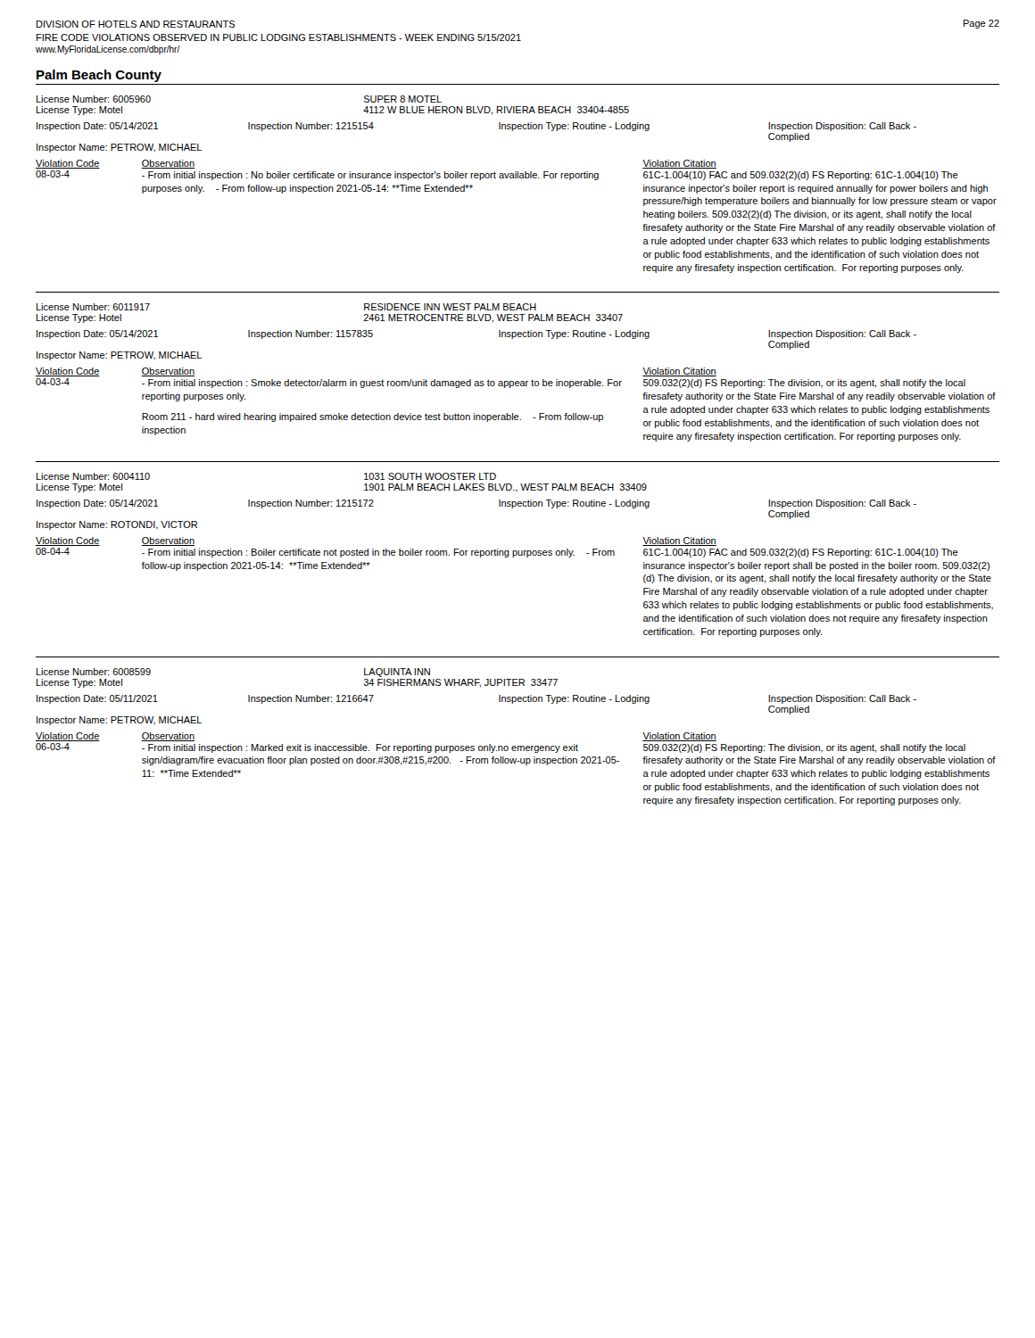Page 22
DIVISION OF HOTELS AND RESTAURANTS
FIRE CODE VIOLATIONS OBSERVED IN PUBLIC LODGING ESTABLISHMENTS - WEEK ENDING 5/15/2021
www.MyFloridaLicense.com/dbpr/hr/
Palm Beach County
| License Number: 6005960 | SUPER 8 MOTEL |
| License Type: Motel | 4112 W BLUE HERON BLVD, RIVIERA BEACH 33404-4855 |
| Inspection Date: 05/14/2021 | Inspection Number: 1215154 | Inspection Type: Routine - Lodging | Inspection Disposition: Call Back - Complied |
| Inspector Name: PETROW, MICHAEL | |
| Violation Code | Observation | Violation Citation |
| 08-03-4 | - From initial inspection : No boiler certificate or insurance inspector's boiler report available. For reporting purposes only. - From follow-up inspection 2021-05-14: **Time Extended** | 61C-1.004(10) FAC and 509.032(2)(d) FS Reporting: 61C-1.004(10) The insurance inpector's boiler report is required annually for power boilers and high pressure/high temperature boilers and biannually for low pressure steam or vapor heating boilers. 509.032(2)(d) The division, or its agent, shall notify the local firesafety authority or the State Fire Marshal of any readily observable violation of a rule adopted under chapter 633 which relates to public lodging establishments or public food establishments, and the identification of such violation does not require any firesafety inspection certification. For reporting purposes only. |
| License Number: 6011917 | RESIDENCE INN WEST PALM BEACH |
| License Type: Hotel | 2461 METROCENTRE BLVD, WEST PALM BEACH 33407 |
| Inspection Date: 05/14/2021 | Inspection Number: 1157835 | Inspection Type: Routine - Lodging | Inspection Disposition: Call Back - Complied |
| Inspector Name: PETROW, MICHAEL | |
| Violation Code | Observation | Violation Citation |
| 04-03-4 | - From initial inspection : Smoke detector/alarm in guest room/unit damaged as to appear to be inoperable. For reporting purposes only. Room 211 - hard wired hearing impaired smoke detection device test button inoperable. - From follow-up inspection | 509.032(2)(d) FS Reporting: The division, or its agent, shall notify the local firesafety authority or the State Fire Marshal of any readily observable violation of a rule adopted under chapter 633 which relates to public lodging establishments or public food establishments, and the identification of such violation does not require any firesafety inspection certification. For reporting purposes only. |
| License Number: 6004110 | 1031 SOUTH WOOSTER LTD |
| License Type: Motel | 1901 PALM BEACH LAKES BLVD., WEST PALM BEACH 33409 |
| Inspection Date: 05/14/2021 | Inspection Number: 1215172 | Inspection Type: Routine - Lodging | Inspection Disposition: Call Back - Complied |
| Inspector Name: ROTONDI, VICTOR | |
| Violation Code | Observation | Violation Citation |
| 08-04-4 | - From initial inspection : Boiler certificate not posted in the boiler room. For reporting purposes only. - From follow-up inspection 2021-05-14: **Time Extended** | 61C-1.004(10) FAC and 509.032(2)(d) FS Reporting: 61C-1.004(10) The insurance inspector's boiler report shall be posted in the boiler room. 509.032(2)(d) The division, or its agent, shall notify the local firesafety authority or the State Fire Marshal of any readily observable violation of a rule adopted under chapter 633 which relates to public lodging establishments or public food establishments, and the identification of such violation does not require any firesafety inspection certification. For reporting purposes only. |
| License Number: 6008599 | LAQUINTA INN |
| License Type: Motel | 34 FISHERMANS WHARF, JUPITER 33477 |
| Inspection Date: 05/11/2021 | Inspection Number: 1216647 | Inspection Type: Routine - Lodging | Inspection Disposition: Call Back - Complied |
| Inspector Name: PETROW, MICHAEL | |
| Violation Code | Observation | Violation Citation |
| 06-03-4 | - From initial inspection : Marked exit is inaccessible. For reporting purposes only.no emergency exit sign/diagram/fire evacuation floor plan posted on door.#308,#215,#200. - From follow-up inspection 2021-05-11: **Time Extended** | 509.032(2)(d) FS Reporting: The division, or its agent, shall notify the local firesafety authority or the State Fire Marshal of any readily observable violation of a rule adopted under chapter 633 which relates to public lodging establishments or public food establishments, and the identification of such violation does not require any firesafety inspection certification. For reporting purposes only. |